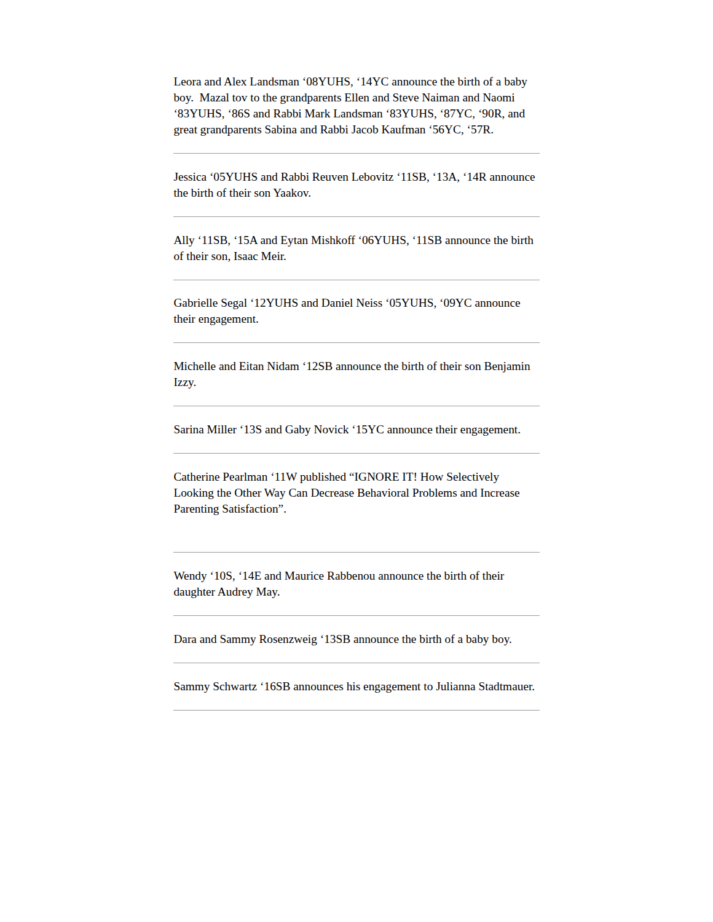Leora and Alex Landsman ‘08YUHS, ‘14YC announce the birth of a baby boy. Mazal tov to the grandparents Ellen and Steve Naiman and Naomi ‘83YUHS, ‘86S and Rabbi Mark Landsman ‘83YUHS, ‘87YC, ‘90R, and great grandparents Sabina and Rabbi Jacob Kaufman ‘56YC, ‘57R.
Jessica ‘05YUHS and Rabbi Reuven Lebovitz ‘11SB, ‘13A, ‘14R announce the birth of their son Yaakov.
Ally ‘11SB, ‘15A and Eytan Mishkoff ‘06YUHS, ‘11SB announce the birth of their son, Isaac Meir.
Gabrielle Segal ‘12YUHS and Daniel Neiss ‘05YUHS, ‘09YC announce their engagement.
Michelle and Eitan Nidam ‘12SB announce the birth of their son Benjamin Izzy.
Sarina Miller ‘13S and Gaby Novick ‘15YC announce their engagement.
Catherine Pearlman ‘11W published “IGNORE IT! How Selectively Looking the Other Way Can Decrease Behavioral Problems and Increase Parenting Satisfaction”.
Wendy ‘10S, ‘14E and Maurice Rabbenou announce the birth of their daughter Audrey May.
Dara and Sammy Rosenzweig ‘13SB announce the birth of a baby boy.
Sammy Schwartz ‘16SB announces his engagement to Julianna Stadtmauer.